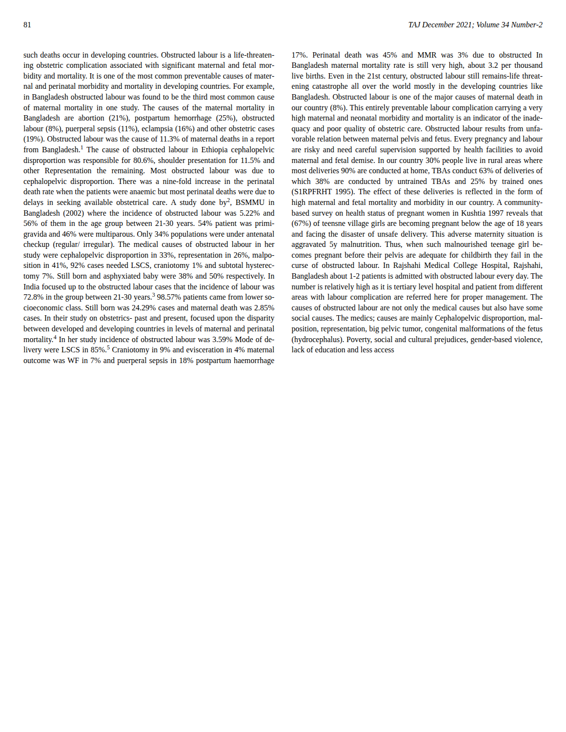81 TAJ December 2021; Volume 34 Number-2
such deaths occur in developing countries. Obstructed labour is a life-threatening obstetric complication associated with significant maternal and fetal morbidity and mortality. It is one of the most common preventable causes of maternal and perinatal morbidity and mortality in developing countries. For example, in Bangladesh obstructed labour was found to be the third most common cause of maternal mortality in one study. The causes of the maternal mortality in Bangladesh are abortion (21%), postpartum hemorrhage (25%), obstructed labour (8%), puerperal sepsis (11%), eclampsia (16%) and other obstetric cases (19%). Obstructed labour was the cause of 11.3% of maternal deaths in a report from Bangladesh.1 The cause of obstructed labour in Ethiopia cephalopelvic disproportion was responsible for 80.6%, shoulder presentation for 11.5% and other Representation the remaining. Most obstructed labour was due to cephalopelvic disproportion. There was a nine-fold increase in the perinatal death rate when the patients were anaemic but most perinatal deaths were due to delays in seeking available obstetrical care. A study done by2, BSMMU in Bangladesh (2002) where the incidence of obstructed labour was 5.22% and 56% of them in the age group between 21-30 years. 54% patient was primigravida and 46% were multiparous. Only 34% populations were under antenatal checkup (regular/ irregular). The medical causes of obstructed labour in her study were cephalopelvic disproportion in 33%, representation in 26%, malposition in 41%, 92% cases needed LSCS, craniotomy 1% and subtotal hysterectomy 7%. Still born and asphyxiated baby were 38% and 50% respectively. In India focused up to the obstructed labour cases that the incidence of labour was 72.8% in the group between 21-30 years.3 98.57% patients came from lower socioeconomic class. Still born was 24.29% cases and maternal death was 2.85% cases. In their study on obstetrics- past and present, focused upon the disparity between developed and developing countries in levels of maternal and perinatal mortality.4 In her study incidence of obstructed labour was 3.59% Mode of delivery were LSCS in 85%.5 Craniotomy in 9% and evisceration in 4% maternal outcome was WF in 7% and puerperal sepsis in 18% postpartum haemorrhage 17%. Perinatal death was 45% and MMR was 3% due to obstructed In Bangladesh maternal mortality rate is still very high, about 3.2 per thousand live births. Even in the 21st century, obstructed labour still remains-life threatening catastrophe all over the world mostly in the developing countries like Bangladesh. Obstructed labour is one of the major causes of maternal death in our country (8%). This entirely preventable labour complication carrying a very high maternal and neonatal morbidity and mortality is an indicator of the inadequacy and poor quality of obstetric care. Obstructed labour results from unfavorable relation between maternal pelvis and fetus. Every pregnancy and labour are risky and need careful supervision supported by health facilities to avoid maternal and fetal demise. In our country 30% people live in rural areas where most deliveries 90% are conducted at home, TBAs conduct 63% of deliveries of which 38% are conducted by untrained TBAs and 25% by trained ones (S1RPFRHT 1995). The effect of these deliveries is reflected in the form of high maternal and fetal mortality and morbidity in our country. A community-based survey on health status of pregnant women in Kushtia 1997 reveals that (67%) of teensne village girls are becoming pregnant below the age of 18 years and facing the disaster of unsafe delivery. This adverse maternity situation is aggravated 5y malnutrition. Thus, when such malnourished teenage girl becomes pregnant before their pelvis are adequate for childbirth they fail in the curse of obstructed labour. In Rajshahi Medical College Hospital, Rajshahi, Bangladesh about 1-2 patients is admitted with obstructed labour every day. The number is relatively high as it is tertiary level hospital and patient from different areas with labour complication are referred here for proper management. The causes of obstructed labour are not only the medical causes but also have some social causes. The medics; causes are mainly Cephalopelvic disproportion, malposition, representation, big pelvic tumor, congenital malformations of the fetus (hydrocephalus). Poverty, social and cultural prejudices, gender-based violence, lack of education and less access